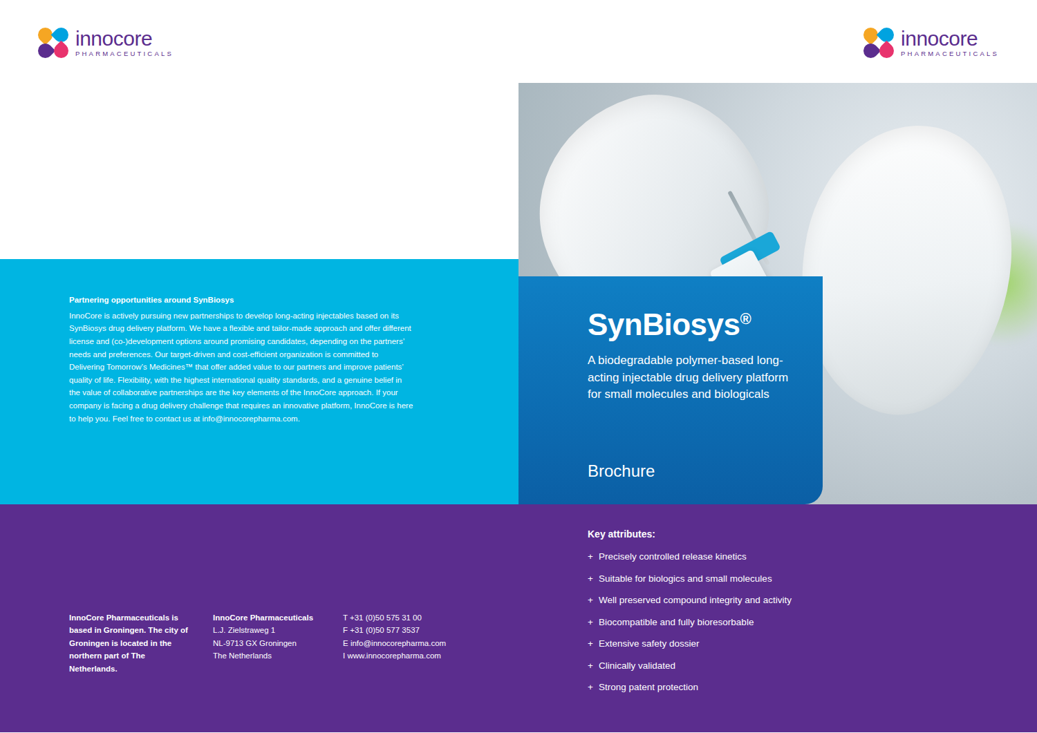innocore PHARMACEUTICALS
innocore PHARMACEUTICALS
SynBiosys®
A biodegradable polymer-based long-acting injectable drug delivery platform for small molecules and biologicals
Brochure
Partnering opportunities around SynBiosys
InnoCore is actively pursuing new partnerships to develop long-acting injectables based on its SynBiosys drug delivery platform. We have a flexible and tailor-made approach and offer different license and (co-)development options around promising candidates, depending on the partners’ needs and preferences. Our target-driven and cost-efficient organization is committed to Delivering Tomorrow’s Medicines™ that offer added value to our partners and improve patients’ quality of life. Flexibility, with the highest international quality standards, and a genuine belief in the value of collaborative partnerships are the key elements of the InnoCore approach. If your company is facing a drug delivery challenge that requires an innovative platform, InnoCore is here to help you. Feel free to contact us at info@innocorepharma.com.
Key attributes:
Precisely controlled release kinetics
Suitable for biologics and small molecules
Well preserved compound integrity and activity
Biocompatible and fully bioresorbable
Extensive safety dossier
Clinically validated
Strong patent protection
InnoCore Pharmaceuticals is based in Groningen. The city of Groningen is located in the northern part of The Netherlands.
InnoCore Pharmaceuticals L.J. Zielstraweg 1
NL-9713 GX Groningen
The Netherlands
T +31 (0)50 575 31 00
F +31 (0)50 577 3537
E info@innocorepharma.com
I www.innocorepharma.com